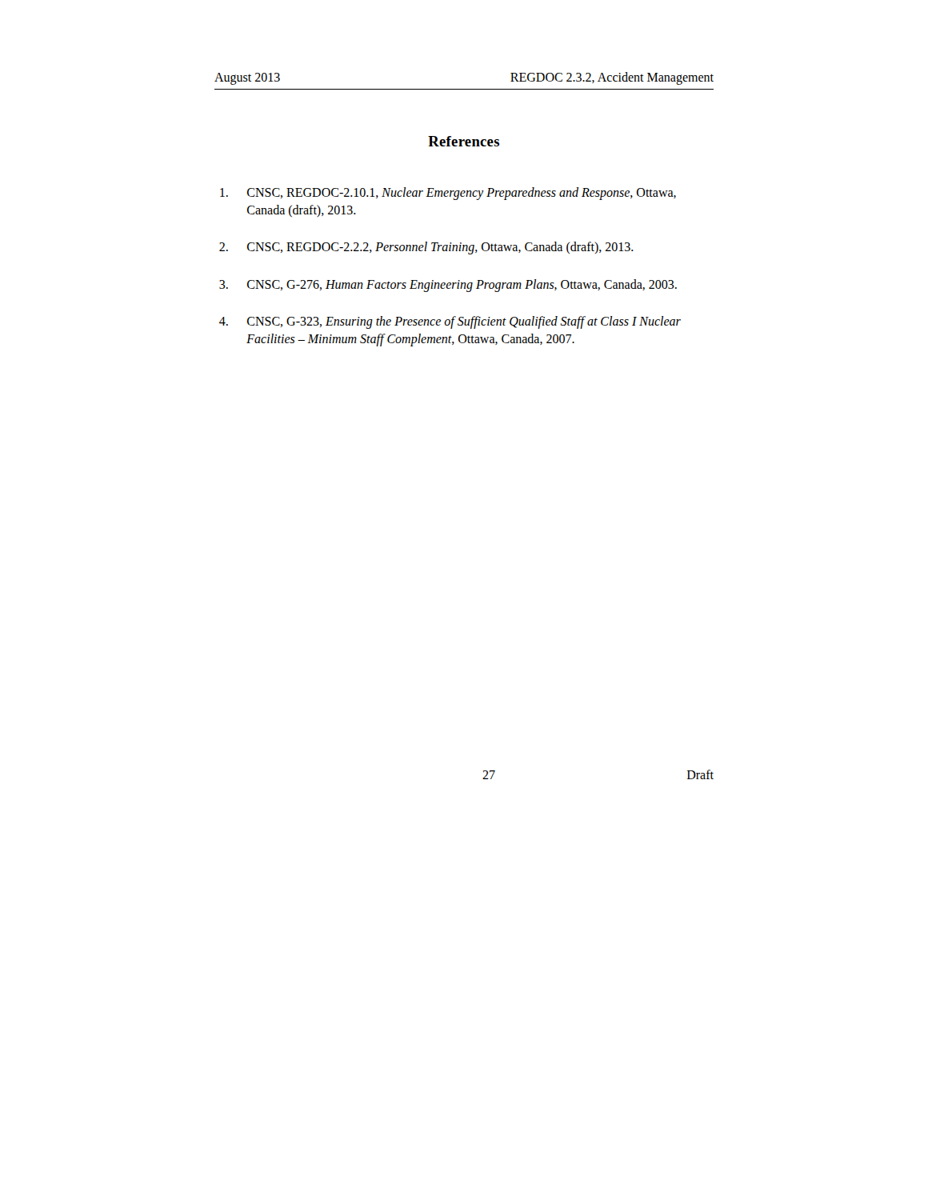August 2013
REGDOC 2.3.2, Accident Management
References
1. CNSC, REGDOC-2.10.1, Nuclear Emergency Preparedness and Response, Ottawa, Canada (draft), 2013.
2. CNSC, REGDOC-2.2.2, Personnel Training, Ottawa, Canada (draft), 2013.
3. CNSC, G-276, Human Factors Engineering Program Plans, Ottawa, Canada, 2003.
4. CNSC, G-323, Ensuring the Presence of Sufficient Qualified Staff at Class I Nuclear Facilities – Minimum Staff Complement, Ottawa, Canada, 2007.
27
Draft